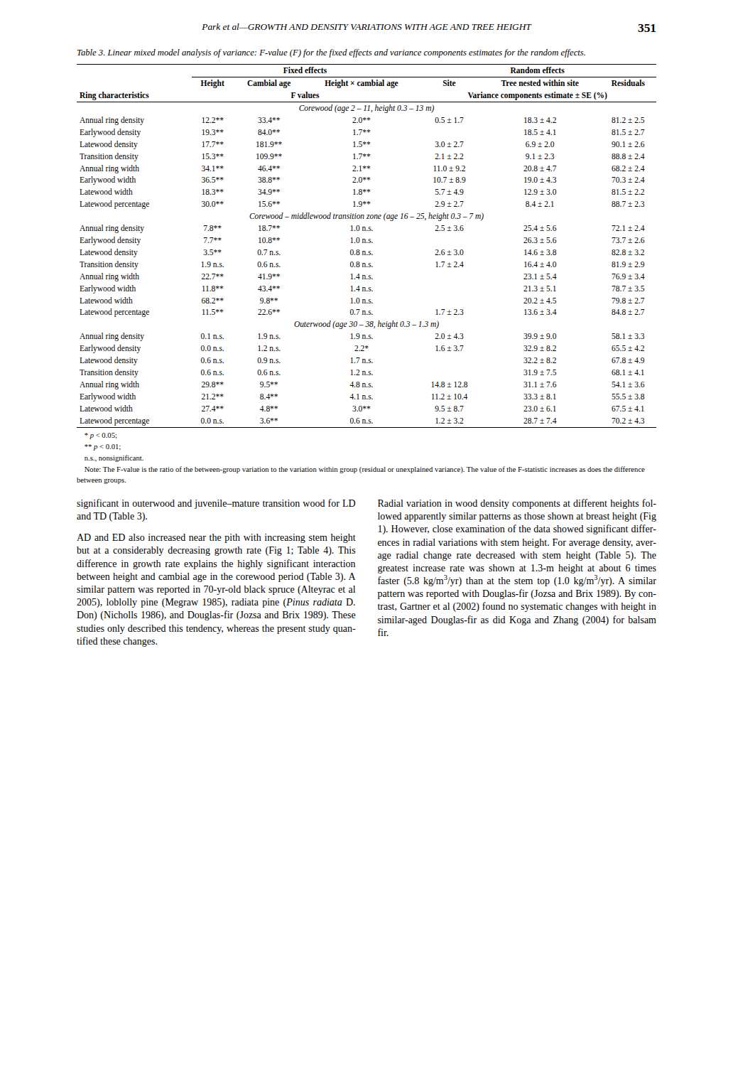Park et al—GROWTH AND DENSITY VARIATIONS WITH AGE AND TREE HEIGHT 351
Table 3. Linear mixed model analysis of variance: F-value (F) for the fixed effects and variance components estimates for the random effects.
| | Fixed effects | Random effects |
| --- | --- | --- |
| Height | Cambial age | Height × cambial age | Site | Tree nested within site | Residuals |
| Ring characteristics | F values | Variance components estimate ± SE (%) |
| Corewood (age 2 – 11, height 0.3 – 13 m) |
| Annual ring density | 12.2** | 33.4** | 2.0** | 0.5 ± 1.7 | 18.3 ± 4.2 | 81.2 ± 2.5 |
| Earlywood density | 19.3** | 84.0** | 1.7** | | 18.5 ± 4.1 | 81.5 ± 2.7 |
| Latewood density | 17.7** | 181.9** | 1.5** | 3.0 ± 2.7 | 6.9 ± 2.0 | 90.1 ± 2.6 |
| Transition density | 15.3** | 109.9** | 1.7** | 2.1 ± 2.2 | 9.1 ± 2.3 | 88.8 ± 2.4 |
| Annual ring width | 34.1** | 46.4** | 2.1** | 11.0 ± 9.2 | 20.8 ± 4.7 | 68.2 ± 2.4 |
| Earlywood width | 36.5** | 38.8** | 2.0** | 10.7 ± 8.9 | 19.0 ± 4.3 | 70.3 ± 2.4 |
| Latewood width | 18.3** | 34.9** | 1.8** | 5.7 ± 4.9 | 12.9 ± 3.0 | 81.5 ± 2.2 |
| Latewood percentage | 30.0** | 15.6** | 1.9** | 2.9 ± 2.7 | 8.4 ± 2.1 | 88.7 ± 2.3 |
| Corewood – middlewood transition zone (age 16 – 25, height 0.3 – 7 m) |
| Annual ring density | 7.8** | 18.7** | 1.0 n.s. | 2.5 ± 3.6 | 25.4 ± 5.6 | 72.1 ± 2.4 |
| Earlywood density | 7.7** | 10.8** | 1.0 n.s. | | 26.3 ± 5.6 | 73.7 ± 2.6 |
| Latewood density | 3.5** | 0.7 n.s. | 0.8 n.s. | 2.6 ± 3.0 | 14.6 ± 3.8 | 82.8 ± 3.2 |
| Transition density | 1.9 n.s. | 0.6 n.s. | 0.8 n.s. | 1.7 ± 2.4 | 16.4 ± 4.0 | 81.9 ± 2.9 |
| Annual ring width | 22.7** | 41.9** | 1.4 n.s. | | 23.1 ± 5.4 | 76.9 ± 3.4 |
| Earlywood width | 11.8** | 43.4** | 1.4 n.s. | | 21.3 ± 5.1 | 78.7 ± 3.5 |
| Latewood width | 68.2** | 9.8** | 1.0 n.s. | | 20.2 ± 4.5 | 79.8 ± 2.7 |
| Latewood percentage | 11.5** | 22.6** | 0.7 n.s. | 1.7 ± 2.3 | 13.6 ± 3.4 | 84.8 ± 2.7 |
| Outerwood (age 30 – 38, height 0.3 – 1.3 m) |
| Annual ring density | 0.1 n.s. | 1.9 n.s. | 1.9 n.s. | 2.0 ± 4.3 | 39.9 ± 9.0 | 58.1 ± 3.3 |
| Earlywood density | 0.0 n.s. | 1.2 n.s. | 2.2* | 1.6 ± 3.7 | 32.9 ± 8.2 | 65.5 ± 4.2 |
| Latewood density | 0.6 n.s. | 0.9 n.s. | 1.7 n.s. | | 32.2 ± 8.2 | 67.8 ± 4.9 |
| Transition density | 0.6 n.s. | 0.6 n.s. | 1.2 n.s. | | 31.9 ± 7.5 | 68.1 ± 4.1 |
| Annual ring width | 29.8** | 9.5** | 4.8 n.s. | 14.8 ± 12.8 | 31.1 ± 7.6 | 54.1 ± 3.6 |
| Earlywood width | 21.2** | 8.4** | 4.1 n.s. | 11.2 ± 10.4 | 33.3 ± 8.1 | 55.5 ± 3.8 |
| Latewood width | 27.4** | 4.8** | 3.0** | 9.5 ± 8.7 | 23.0 ± 6.1 | 67.5 ± 4.1 |
| Latewood percentage | 0.0 n.s. | 3.6** | 0.6 n.s. | 1.2 ± 3.2 | 28.7 ± 7.4 | 70.2 ± 4.3 |
* p < 0.05;
** p < 0.01;
n.s., nonsignificant.
Note: The F-value is the ratio of the between-group variation to the variation within group (residual or unexplained variance). The value of the F-statistic increases as does the difference between groups.
significant in outerwood and juvenile–mature transition wood for LD and TD (Table 3).
AD and ED also increased near the pith with increasing stem height but at a considerably decreasing growth rate (Fig 1; Table 4). This difference in growth rate explains the highly significant interaction between height and cambial age in the corewood period (Table 3). A similar pattern was reported in 70-yr-old black spruce (Alteyrac et al 2005), loblolly pine (Megraw 1985), radiata pine (Pinus radiata D. Don) (Nicholls 1986), and Douglas-fir (Jozsa and Brix 1989). These studies only described this tendency, whereas the present study quantified these changes.
Radial variation in wood density components at different heights followed apparently similar patterns as those shown at breast height (Fig 1). However, close examination of the data showed significant differences in radial variations with stem height. For average density, average radial change rate decreased with stem height (Table 5). The greatest increase rate was shown at 1.3-m height at about 6 times faster (5.8 kg/m3/yr) than at the stem top (1.0 kg/m3/yr). A similar pattern was reported with Douglas-fir (Jozsa and Brix 1989). By contrast, Gartner et al (2002) found no systematic changes with height in similar-aged Douglas-fir as did Koga and Zhang (2004) for balsam fir.